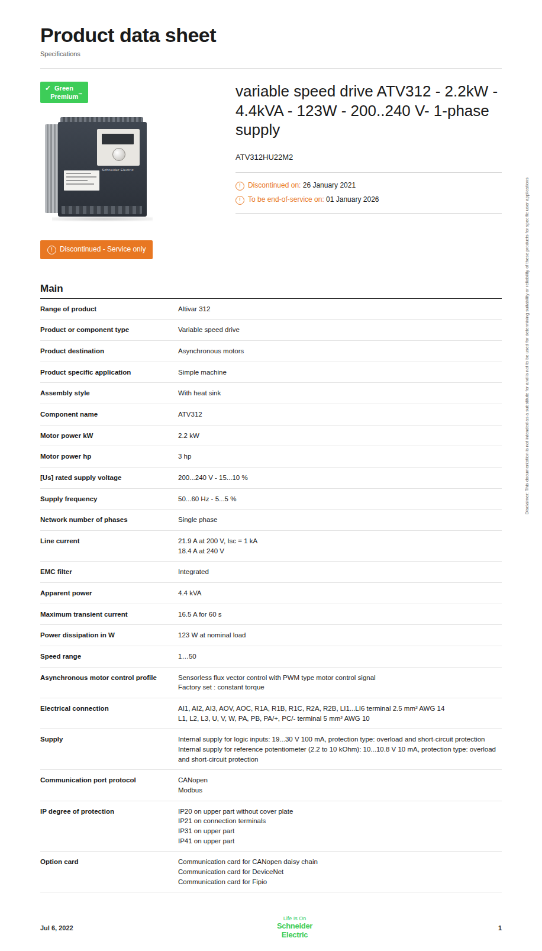Product data sheet
Specifications
✓ Green
Premium™
Schneider Electric
!Discontinued - Service only
variable speed drive ATV312 - 2.2kW - 4.4kVA - 123W - 200..240 V- 1-phase supply
ATV312HU22M2
! Discontinued on: 26 January 2021
! To be end-of-service on: 01 January 2026
Main
| Range of product | Altivar 312 |
| Product or component type | Variable speed drive |
| Product destination | Asynchronous motors |
| Product specific application | Simple machine |
| Assembly style | With heat sink |
| Component name | ATV312 |
| Motor power kW | 2.2 kW |
| Motor power hp | 3 hp |
| [Us] rated supply voltage | 200...240 V - 15...10 % |
| Supply frequency | 50...60 Hz - 5...5 % |
| Network number of phases | Single phase |
| Line current | 21.9 A at 200 V, Isc = 1 kA 18.4 A at 240 V |
| EMC filter | Integrated |
| Apparent power | 4.4 kVA |
| Maximum transient current | 16.5 A for 60 s |
| Power dissipation in W | 123 W at nominal load |
| Speed range | 1…50 |
| Asynchronous motor control profile | Sensorless flux vector control with PWM type motor control signal Factory set : constant torque |
| Electrical connection | AI1, AI2, AI3, AOV, AOC, R1A, R1B, R1C, R2A, R2B, LI1...LI6 terminal 2.5 mm² AWG 14 L1, L2, L3, U, V, W, PA, PB, PA/+, PC/- terminal 5 mm² AWG 10 |
| Supply | Internal supply for logic inputs: 19...30 V 100 mA, protection type: overload and short-circuit protection Internal supply for reference potentiometer (2.2 to 10 kOhm): 10...10.8 V 10 mA, protection type: overload and short-circuit protection |
| Communication port protocol | CANopen Modbus |
| IP degree of protection | IP20 on upper part without cover plate IP21 on connection terminals IP31 on upper part IP41 on upper part |
| Option card | Communication card for CANopen daisy chain Communication card for DeviceNet Communication card for Fipio |
Disclaimer: This documentation is not intended as a substitute for and is not to be used for determining suitability or reliability of these products for specific user applications
Jul 6, 2022
Life Is On Schneider
Electric
1